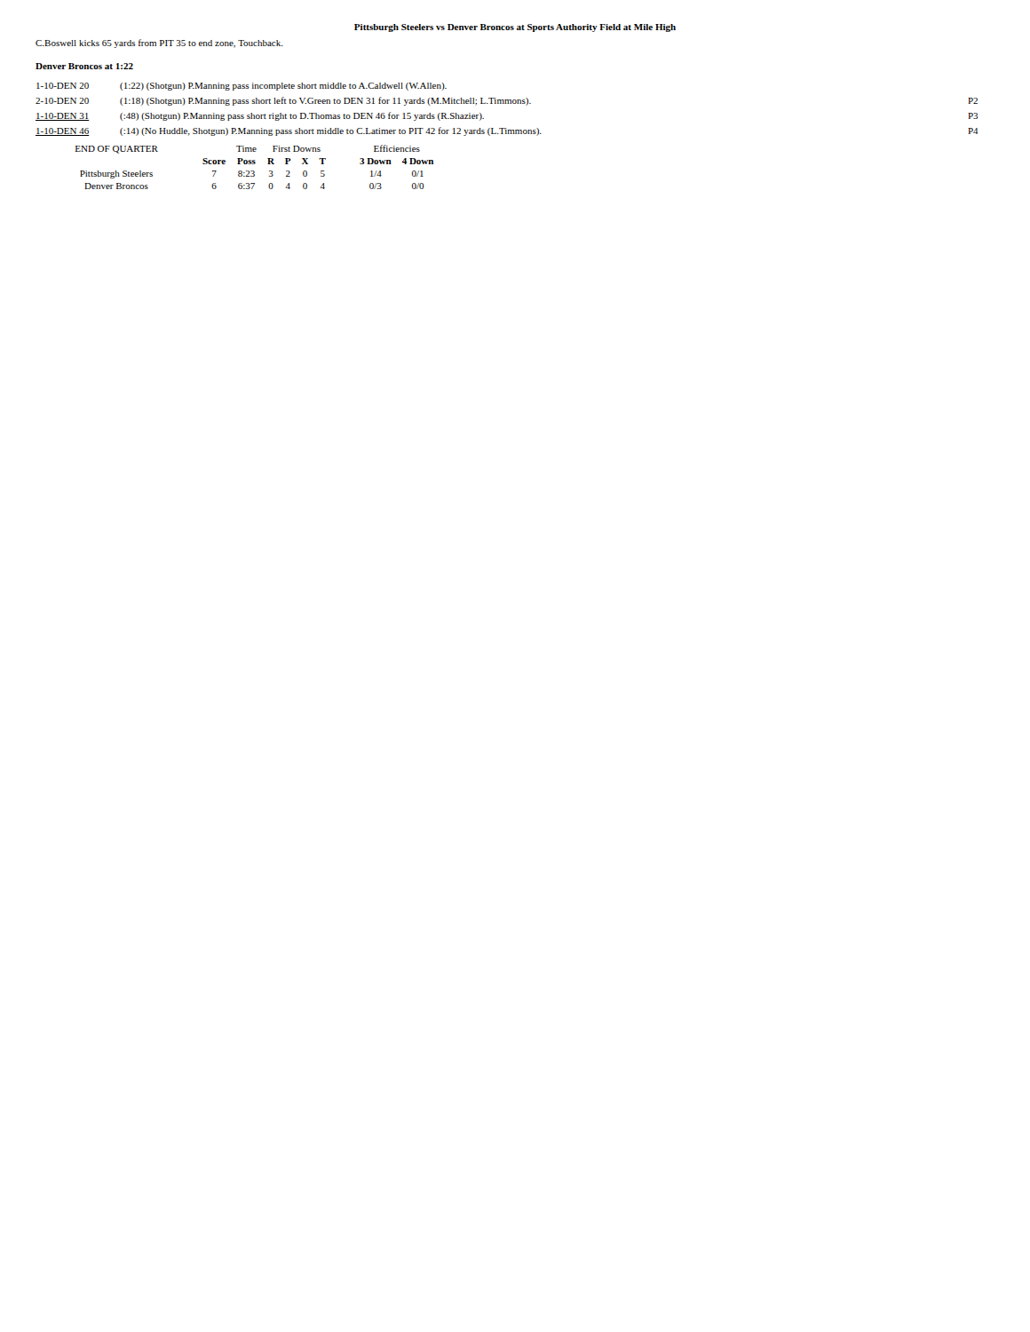Pittsburgh Steelers vs Denver Broncos at Sports Authority Field at Mile High
C.Boswell kicks 65 yards from PIT 35 to end zone, Touchback.
Denver Broncos at 1:22
| 1-10-DEN 20 | (1:22) (Shotgun) P.Manning pass incomplete short middle to A.Caldwell (W.Allen). | |
| 2-10-DEN 20 | (1:18) (Shotgun) P.Manning pass short left to V.Green to DEN 31 for 11 yards (M.Mitchell; L.Timmons). | P2 |
| 1-10-DEN 31 | (:48) (Shotgun) P.Manning pass short right to D.Thomas to DEN 46 for 15 yards (R.Shazier). | P3 |
| 1-10-DEN 46 | (:14) (No Huddle, Shotgun) P.Manning pass short middle to C.Latimer to PIT 42 for 12 yards (L.Timmons). | P4 |
| END OF QUARTER | | Time | First Downs | | Efficiencies |
| | Score | Poss | R | P | X | T | | 3 Down | 4 Down |
| Pittsburgh Steelers | 7 | 8:23 | 3 | 2 | 0 | 5 | | 1/4 | 0/1 |
| Denver Broncos | 6 | 6:37 | 0 | 4 | 0 | 4 | | 0/3 | 0/0 |